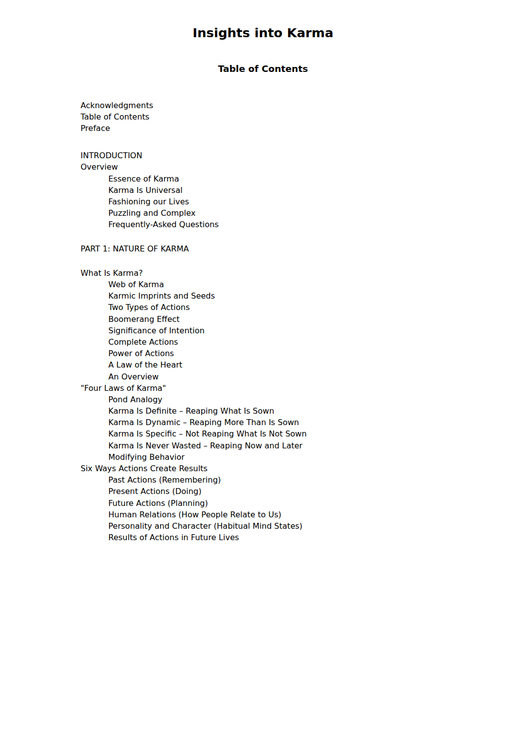Insights into Karma
Table of Contents
Acknowledgments
Table of Contents
Preface
INTRODUCTION
Overview
Essence of Karma
Karma Is Universal
Fashioning our Lives
Puzzling and Complex
Frequently-Asked Questions
PART 1: NATURE OF KARMA
What Is Karma?
Web of Karma
Karmic Imprints and Seeds
Two Types of Actions
Boomerang Effect
Significance of Intention
Complete Actions
Power of Actions
A Law of the Heart
An Overview
"Four Laws of Karma"
Pond Analogy
Karma Is Definite – Reaping What Is Sown
Karma Is Dynamic – Reaping More Than Is Sown
Karma Is Specific – Not Reaping What Is Not Sown
Karma Is Never Wasted – Reaping Now and Later
Modifying Behavior
Six Ways Actions Create Results
Past Actions (Remembering)
Present Actions (Doing)
Future Actions (Planning)
Human Relations (How People Relate to Us)
Personality and Character (Habitual Mind States)
Results of Actions in Future Lives